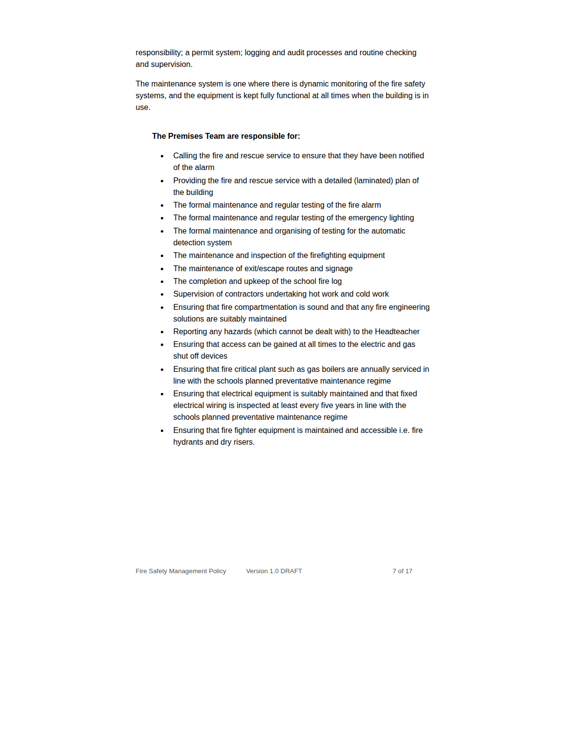responsibility; a permit system; logging and audit processes and routine checking and supervision.
The maintenance system is one where there is dynamic monitoring of the fire safety systems, and the equipment is kept fully functional at all times when the building is in use.
The Premises Team are responsible for:
Calling the fire and rescue service to ensure that they have been notified of the alarm
Providing the fire and rescue service with a detailed (laminated) plan of the building
The formal maintenance and regular testing of the fire alarm
The formal maintenance and regular testing of the emergency lighting
The formal maintenance and organising of testing for the automatic detection system
The maintenance and inspection of the firefighting equipment
The maintenance of exit/escape routes and signage
The completion and upkeep of the school fire log
Supervision of contractors undertaking hot work and cold work
Ensuring that fire compartmentation is sound and that any fire engineering solutions are suitably maintained
Reporting any hazards (which cannot be dealt with) to the Headteacher
Ensuring that access can be gained at all times to the electric and gas shut off devices
Ensuring that fire critical plant such as gas boilers are annually serviced in line with the schools planned preventative maintenance regime
Ensuring that electrical equipment is suitably maintained and that fixed electrical wiring is inspected at least every five years in line with the schools planned preventative maintenance regime
Ensuring that fire fighter equipment is maintained and accessible i.e. fire hydrants and dry risers.
Fire Safety Management Policy
Version 1.0 DRAFT
7 of 17